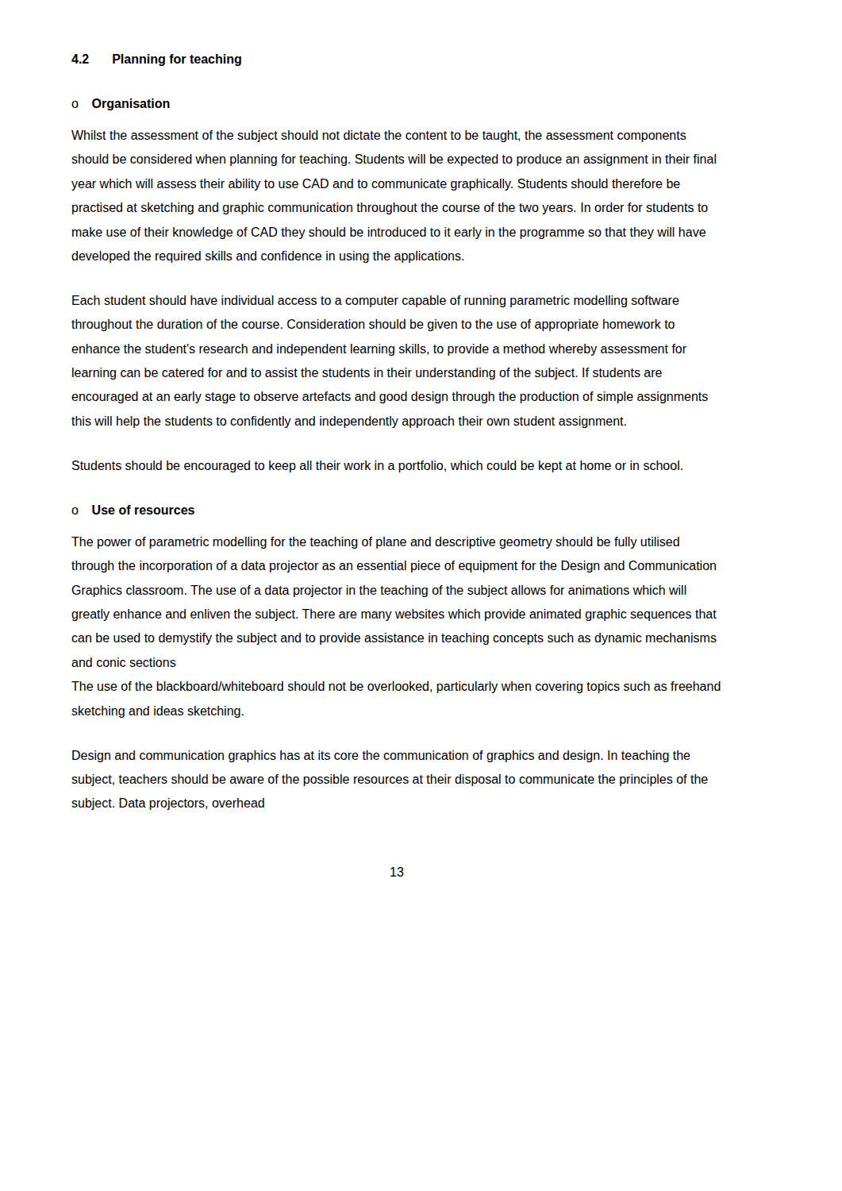4.2 Planning for teaching
o Organisation
Whilst the assessment of the subject should not dictate the content to be taught, the assessment components should be considered when planning for teaching. Students will be expected to produce an assignment in their final year which will assess their ability to use CAD and to communicate graphically. Students should therefore be practised at sketching and graphic communication throughout the course of the two years. In order for students to make use of their knowledge of CAD they should be introduced to it early in the programme so that they will have developed the required skills and confidence in using the applications.
Each student should have individual access to a computer capable of running parametric modelling software throughout the duration of the course. Consideration should be given to the use of appropriate homework to enhance the student's research and independent learning skills, to provide a method whereby assessment for learning can be catered for and to assist the students in their understanding of the subject. If students are encouraged at an early stage to observe artefacts and good design through the production of simple assignments this will help the students to confidently and independently approach their own student assignment.
Students should be encouraged to keep all their work in a portfolio, which could be kept at home or in school.
o Use of resources
The power of parametric modelling for the teaching of plane and descriptive geometry should be fully utilised through the incorporation of a data projector as an essential piece of equipment for the Design and Communication Graphics classroom. The use of a data projector in the teaching of the subject allows for animations which will greatly enhance and enliven the subject. There are many websites which provide animated graphic sequences that can be used to demystify the subject and to provide assistance in teaching concepts such as dynamic mechanisms and conic sections
The use of the blackboard/whiteboard should not be overlooked, particularly when covering topics such as freehand sketching and ideas sketching.
Design and communication graphics has at its core the communication of graphics and design. In teaching the subject, teachers should be aware of the possible resources at their disposal to communicate the principles of the subject. Data projectors, overhead
13